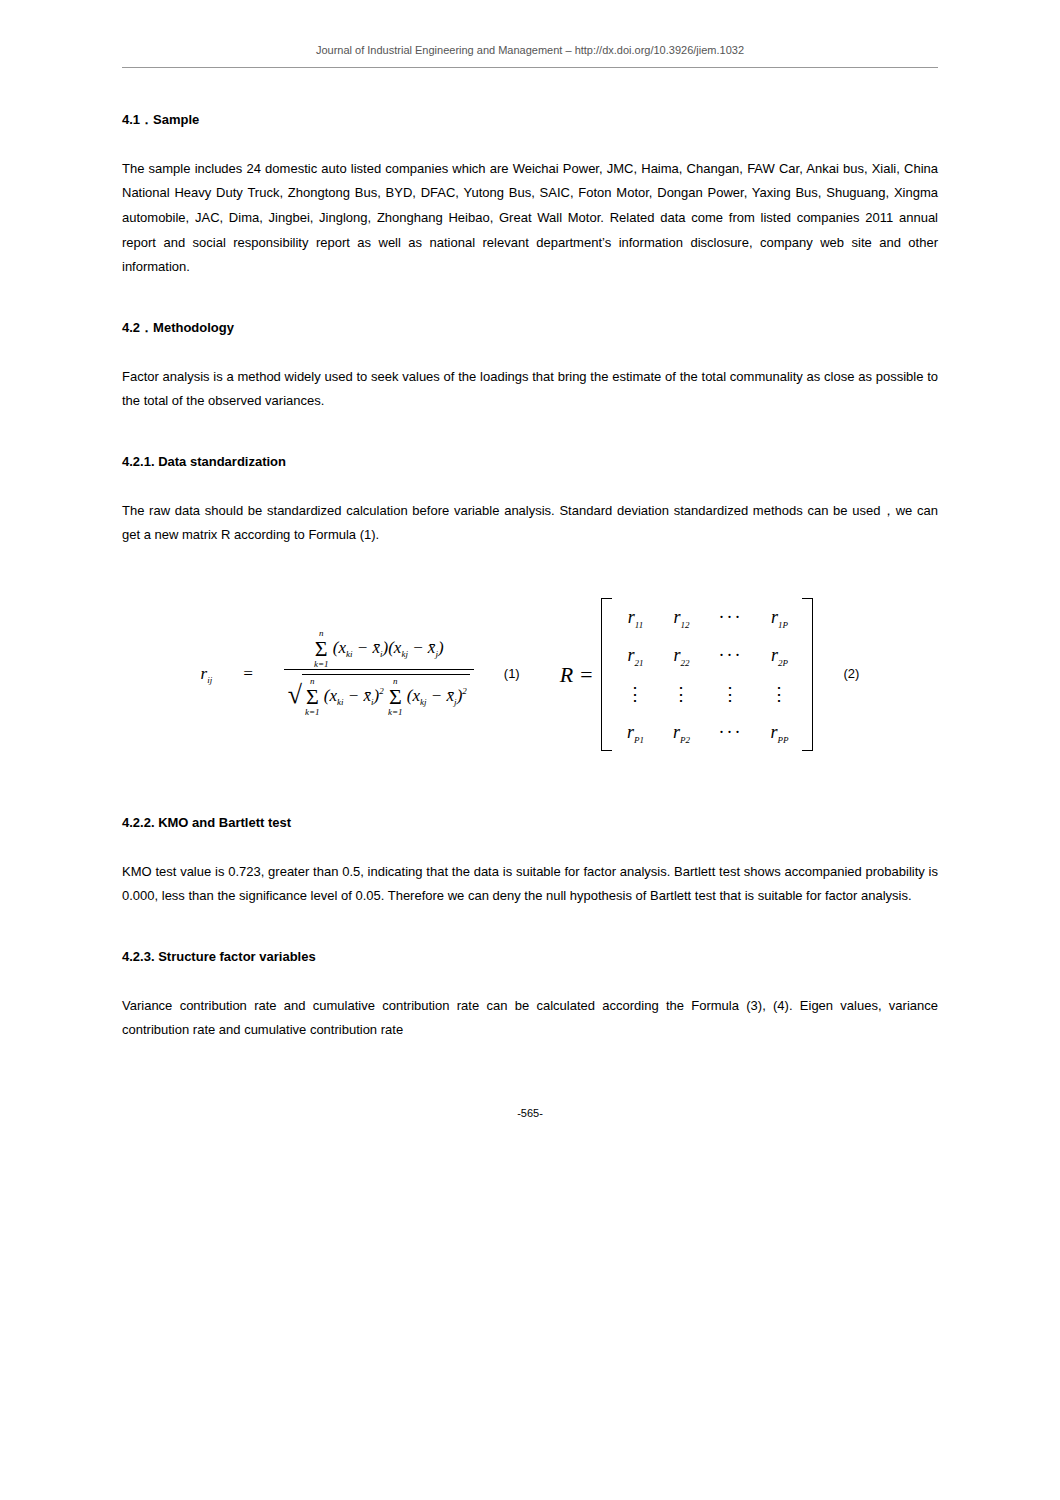Journal of Industrial Engineering and Management – http://dx.doi.org/10.3926/jiem.1032
4.1．Sample
The sample includes 24 domestic auto listed companies which are Weichai Power, JMC, Haima, Changan, FAW Car, Ankai bus, Xiali, China National Heavy Duty Truck, Zhongtong Bus, BYD, DFAC, Yutong Bus, SAIC, Foton Motor, Dongan Power, Yaxing Bus, Shuguang, Xingma automobile, JAC, Dima, Jingbei, Jinglong, Zhonghang Heibao, Great Wall Motor. Related data come from listed companies 2011 annual report and social responsibility report as well as national relevant department’s information disclosure, company web site and other information.
4.2．Methodology
Factor analysis is a method widely used to seek values of the loadings that bring the estimate of the total communality as close as possible to the total of the observed variances.
4.2.1. Data standardization
The raw data should be standardized calculation before variable analysis. Standard deviation standardized methods can be used，we can get a new matrix R according to Formula (1).
rij = nΣk=1 (xki − x̄i)(xkj − x̄j) √ nΣk=1 (xki − x̄i)2 nΣk=1 (xkj − x̄j)2 (1)
R =
| r 11 | r 12 | ··· | r 1P |
| r 21 | r 22 | ··· | r 2P |
| ⋮ | ⋮ | ⋮ | ⋮ |
| r P1 | r P2 | ··· | r PP |
(2)
4.2.2. KMO and Bartlett test
KMO test value is 0.723, greater than 0.5, indicating that the data is suitable for factor analysis. Bartlett test shows accompanied probability is 0.000, less than the significance level of 0.05. Therefore we can deny the null hypothesis of Bartlett test that is suitable for factor analysis.
4.2.3. Structure factor variables
Variance contribution rate and cumulative contribution rate can be calculated according the Formula (3), (4). Eigen values, variance contribution rate and cumulative contribution rate
-565-